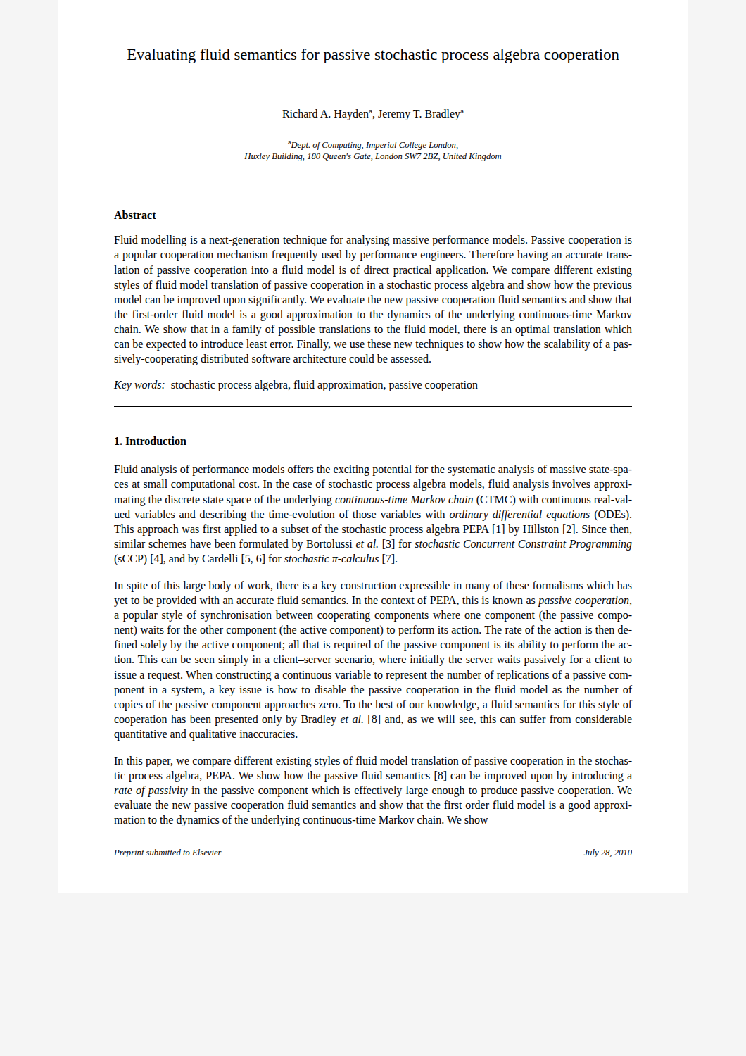Evaluating fluid semantics for passive stochastic process algebra cooperation
Richard A. Haydena, Jeremy T. Bradleya
aDept. of Computing, Imperial College London,
Huxley Building, 180 Queen's Gate, London SW7 2BZ, United Kingdom
Abstract
Fluid modelling is a next-generation technique for analysing massive performance models. Passive cooperation is a popular cooperation mechanism frequently used by performance engineers. Therefore having an accurate translation of passive cooperation into a fluid model is of direct practical application. We compare different existing styles of fluid model translation of passive cooperation in a stochastic process algebra and show how the previous model can be improved upon significantly. We evaluate the new passive cooperation fluid semantics and show that the first-order fluid model is a good approximation to the dynamics of the underlying continuous-time Markov chain. We show that in a family of possible translations to the fluid model, there is an optimal translation which can be expected to introduce least error. Finally, we use these new techniques to show how the scalability of a passively-cooperating distributed software architecture could be assessed.
Key words: stochastic process algebra, fluid approximation, passive cooperation
1. Introduction
Fluid analysis of performance models offers the exciting potential for the systematic analysis of massive state-spaces at small computational cost. In the case of stochastic process algebra models, fluid analysis involves approximating the discrete state space of the underlying continuous-time Markov chain (CTMC) with continuous real-valued variables and describing the time-evolution of those variables with ordinary differential equations (ODEs). This approach was first applied to a subset of the stochastic process algebra PEPA [1] by Hillston [2]. Since then, similar schemes have been formulated by Bortolussi et al. [3] for stochastic Concurrent Constraint Programming (sCCP) [4], and by Cardelli [5, 6] for stochastic π-calculus [7].
In spite of this large body of work, there is a key construction expressible in many of these formalisms which has yet to be provided with an accurate fluid semantics. In the context of PEPA, this is known as passive cooperation, a popular style of synchronisation between cooperating components where one component (the passive component) waits for the other component (the active component) to perform its action. The rate of the action is then defined solely by the active component; all that is required of the passive component is its ability to perform the action. This can be seen simply in a client–server scenario, where initially the server waits passively for a client to issue a request. When constructing a continuous variable to represent the number of replications of a passive component in a system, a key issue is how to disable the passive cooperation in the fluid model as the number of copies of the passive component approaches zero. To the best of our knowledge, a fluid semantics for this style of cooperation has been presented only by Bradley et al. [8] and, as we will see, this can suffer from considerable quantitative and qualitative inaccuracies.
In this paper, we compare different existing styles of fluid model translation of passive cooperation in the stochastic process algebra, PEPA. We show how the passive fluid semantics [8] can be improved upon by introducing a rate of passivity in the passive component which is effectively large enough to produce passive cooperation. We evaluate the new passive cooperation fluid semantics and show that the first order fluid model is a good approximation to the dynamics of the underlying continuous-time Markov chain. We show
Preprint submitted to Elsevier July 28, 2010